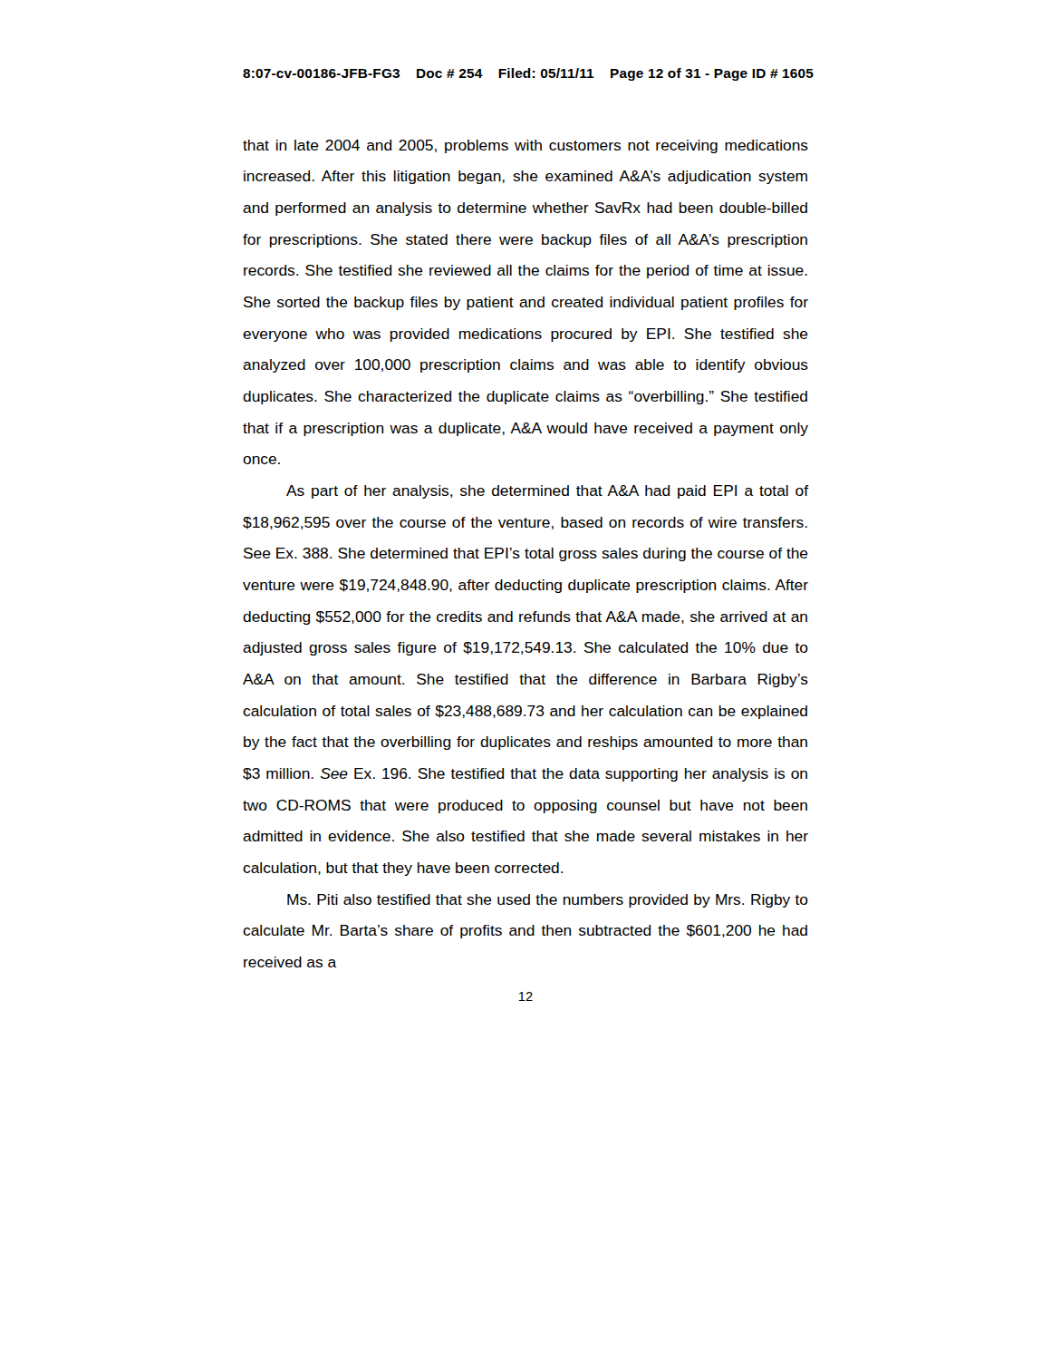8:07-cv-00186-JFB-FG3 Doc # 254 Filed: 05/11/11 Page 12 of 31 - Page ID # 1605
that in late 2004 and 2005, problems with customers not receiving medications increased. After this litigation began, she examined A&A’s adjudication system and performed an analysis to determine whether SavRx had been double-billed for prescriptions. She stated there were backup files of all A&A’s prescription records. She testified she reviewed all the claims for the period of time at issue. She sorted the backup files by patient and created individual patient profiles for everyone who was provided medications procured by EPI. She testified she analyzed over 100,000 prescription claims and was able to identify obvious duplicates. She characterized the duplicate claims as “overbilling.” She testified that if a prescription was a duplicate, A&A would have received a payment only once.
As part of her analysis, she determined that A&A had paid EPI a total of $18,962,595 over the course of the venture, based on records of wire transfers. See Ex. 388. She determined that EPI’s total gross sales during the course of the venture were $19,724,848.90, after deducting duplicate prescription claims. After deducting $552,000 for the credits and refunds that A&A made, she arrived at an adjusted gross sales figure of $19,172,549.13. She calculated the 10% due to A&A on that amount. She testified that the difference in Barbara Rigby’s calculation of total sales of $23,488,689.73 and her calculation can be explained by the fact that the overbilling for duplicates and reships amounted to more than $3 million. See Ex. 196. She testified that the data supporting her analysis is on two CD-ROMS that were produced to opposing counsel but have not been admitted in evidence. She also testified that she made several mistakes in her calculation, but that they have been corrected.
Ms. Piti also testified that she used the numbers provided by Mrs. Rigby to calculate Mr. Barta’s share of profits and then subtracted the $601,200 he had received as a
12